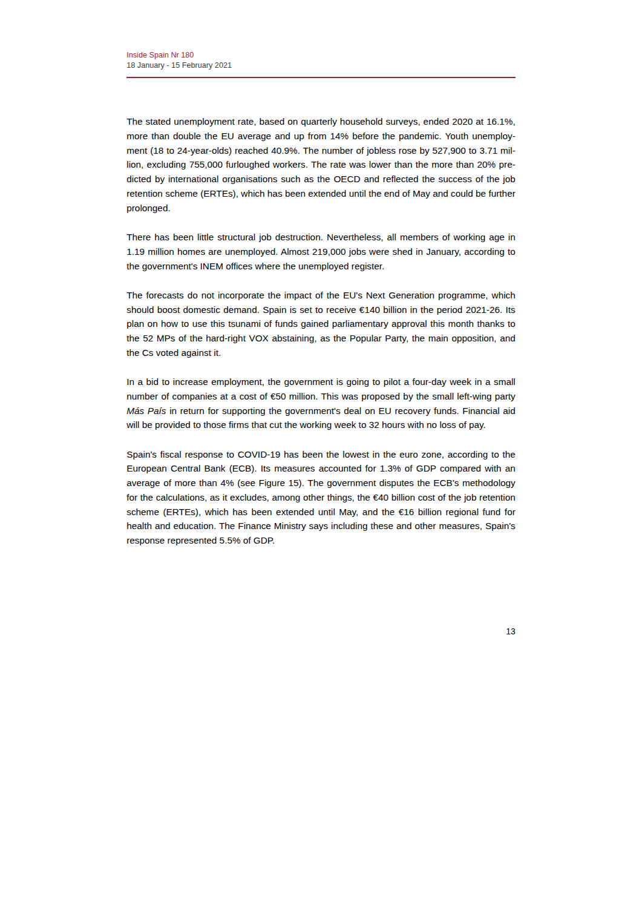Inside Spain Nr 180
18 January - 15 February 2021
The stated unemployment rate, based on quarterly household surveys, ended 2020 at 16.1%, more than double the EU average and up from 14% before the pandemic. Youth unemployment (18 to 24-year-olds) reached 40.9%. The number of jobless rose by 527,900 to 3.71 million, excluding 755,000 furloughed workers. The rate was lower than the more than 20% predicted by international organisations such as the OECD and reflected the success of the job retention scheme (ERTEs), which has been extended until the end of May and could be further prolonged.
There has been little structural job destruction. Nevertheless, all members of working age in 1.19 million homes are unemployed. Almost 219,000 jobs were shed in January, according to the government's INEM offices where the unemployed register.
The forecasts do not incorporate the impact of the EU's Next Generation programme, which should boost domestic demand. Spain is set to receive €140 billion in the period 2021-26. Its plan on how to use this tsunami of funds gained parliamentary approval this month thanks to the 52 MPs of the hard-right VOX abstaining, as the Popular Party, the main opposition, and the Cs voted against it.
In a bid to increase employment, the government is going to pilot a four-day week in a small number of companies at a cost of €50 million. This was proposed by the small left-wing party Más País in return for supporting the government's deal on EU recovery funds. Financial aid will be provided to those firms that cut the working week to 32 hours with no loss of pay.
Spain's fiscal response to COVID-19 has been the lowest in the euro zone, according to the European Central Bank (ECB). Its measures accounted for 1.3% of GDP compared with an average of more than 4% (see Figure 15). The government disputes the ECB's methodology for the calculations, as it excludes, among other things, the €40 billion cost of the job retention scheme (ERTEs), which has been extended until May, and the €16 billion regional fund for health and education. The Finance Ministry says including these and other measures, Spain's response represented 5.5% of GDP.
13